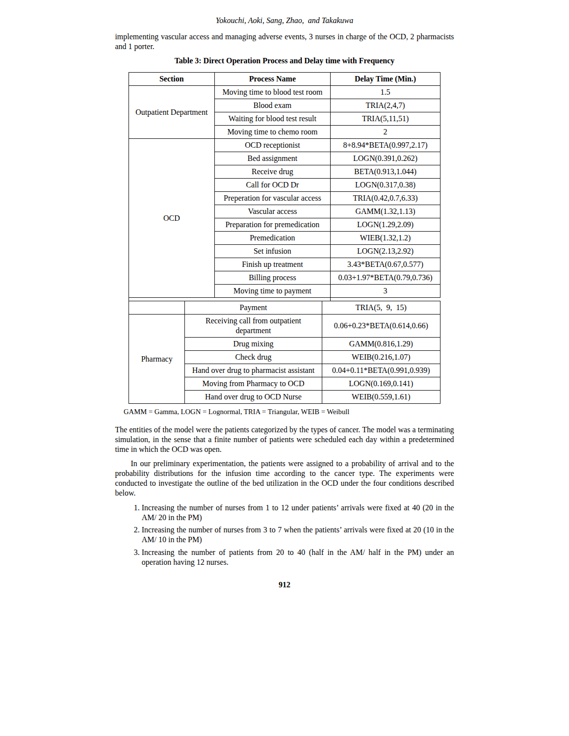Yokouchi, Aoki, Sang, Zhao, and Takakuwa
implementing vascular access and managing adverse events, 3 nurses in charge of the OCD, 2 pharmacists and 1 porter.
Table 3: Direct Operation Process and Delay time with Frequency
| Section | Process Name | Delay Time (Min.) |
| --- | --- | --- |
| Outpatient Department | Moving time to blood test room | 1.5 |
| Blood exam | TRIA(2,4,7) |
| Waiting for blood test result | TRIA(5,11,51) |
| Moving time to chemo room | 2 |
| OCD | OCD receptionist | 8+8.94*BETA(0.997,2.17) |
| Bed assignment | LOGN(0.391,0.262) |
| Receive drug | BETA(0.913,1.044) |
| Call for OCD Dr | LOGN(0.317,0.38) |
| Preperation for vascular access | TRIA(0.42,0.7,6.33) |
| Vascular access | GAMM(1.32,1.13) |
| Preparation for premedication | LOGN(1.29,2.09) |
| Premedication | WIEB(1.32,1.2) |
| Set infusion | LOGN(2.13,2.92) |
| Finish up treatment | 3.43*BETA(0.67,0.577) |
| Billing process | 0.03+1.97*BETA(0.79,0.736) |
| Moving time to payment | 3 |
| | Payment | TRIA(5, 9, 15) |
| Pharmacy | Receiving call from outpatient department | 0.06+0.23*BETA(0.614,0.66) |
| Drug mixing | GAMM(0.816,1.29) |
| Check drug | WEIB(0.216,1.07) |
| Hand over drug to pharmacist assistant | 0.04+0.11*BETA(0.991,0.939) |
| Moving from Pharmacy to OCD | LOGN(0.169,0.141) |
| Hand over drug to OCD Nurse | WEIB(0.559,1.61) |
GAMM = Gamma, LOGN = Lognormal, TRIA = Triangular, WEIB = Weibull
The entities of the model were the patients categorized by the types of cancer. The model was a terminating simulation, in the sense that a finite number of patients were scheduled each day within a predetermined time in which the OCD was open.
In our preliminary experimentation, the patients were assigned to a probability of arrival and to the probability distributions for the infusion time according to the cancer type. The experiments were conducted to investigate the outline of the bed utilization in the OCD under the four conditions described below.
Increasing the number of nurses from 1 to 12 under patients’ arrivals were fixed at 40 (20 in the AM/ 20 in the PM)
Increasing the number of nurses from 3 to 7 when the patients’ arrivals were fixed at 20 (10 in the AM/ 10 in the PM)
Increasing the number of patients from 20 to 40 (half in the AM/ half in the PM) under an operation having 12 nurses.
912